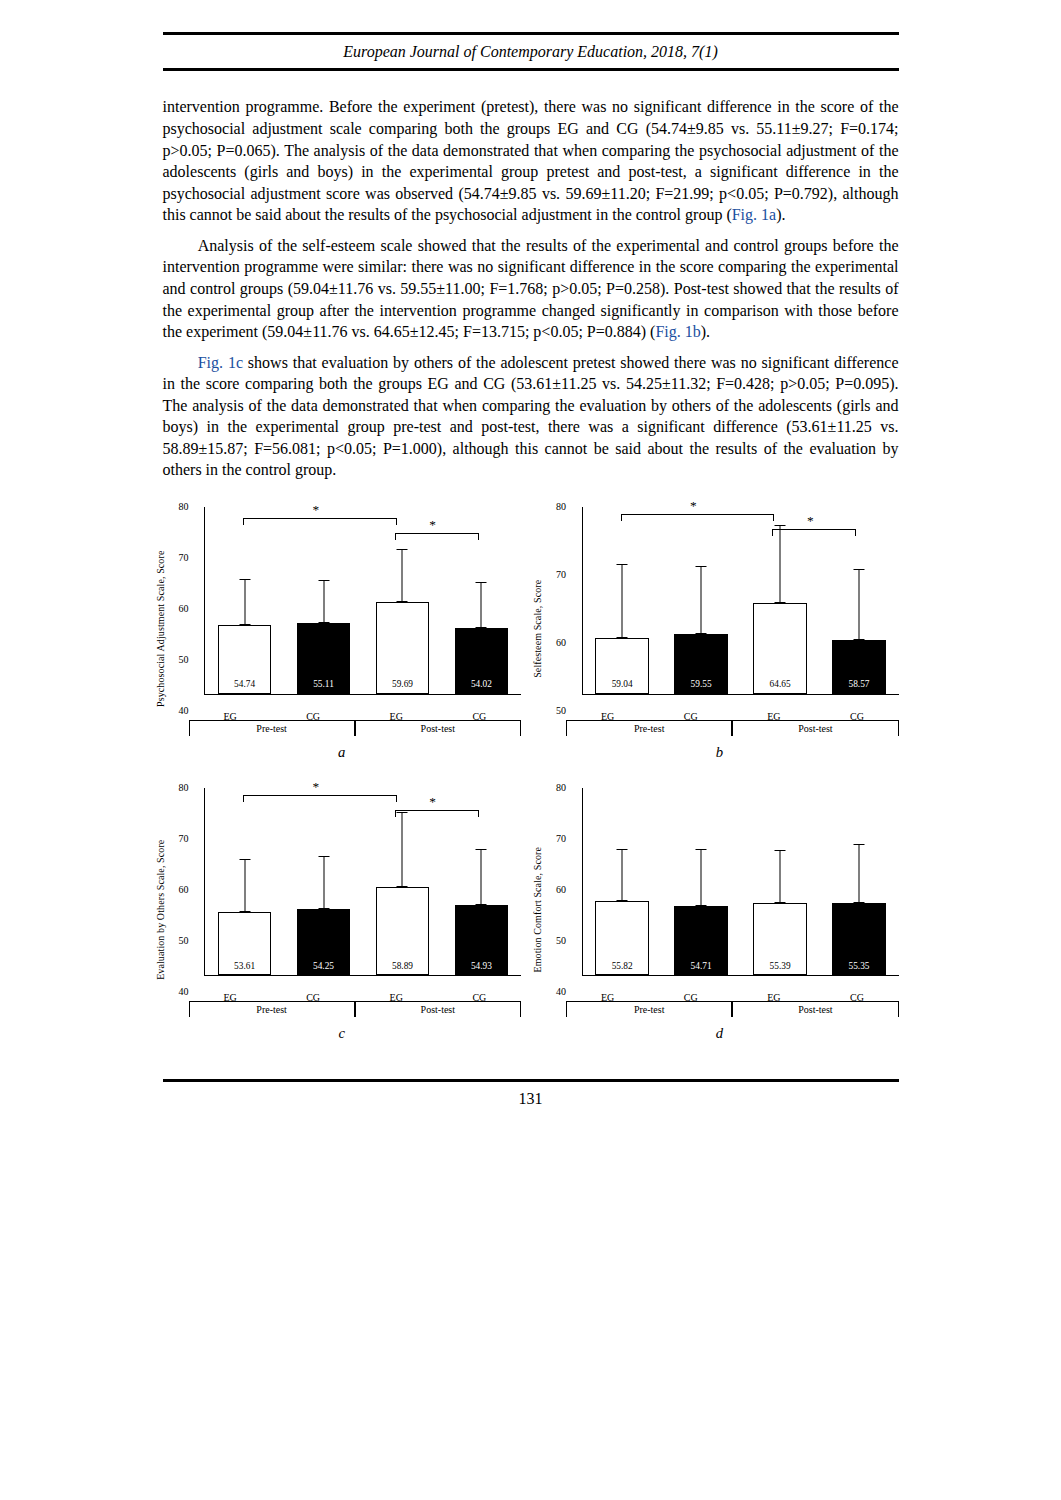European Journal of Contemporary Education, 2018, 7(1)
intervention programme. Before the experiment (pretest), there was no significant difference in the score of the psychosocial adjustment scale comparing both the groups EG and CG (54.74±9.85 vs. 55.11±9.27; F=0.174; p>0.05; P=0.065). The analysis of the data demonstrated that when comparing the psychosocial adjustment of the adolescents (girls and boys) in the experimental group pretest and post-test, a significant difference in the psychosocial adjustment score was observed (54.74±9.85 vs. 59.69±11.20; F=21.99; p<0.05; P=0.792), although this cannot be said about the results of the psychosocial adjustment in the control group (Fig. 1a).
Analysis of the self-esteem scale showed that the results of the experimental and control groups before the intervention programme were similar: there was no significant difference in the score comparing the experimental and control groups (59.04±11.76 vs. 59.55±11.00; F=1.768; p>0.05; P=0.258). Post-test showed that the results of the experimental group after the intervention programme changed significantly in comparison with those before the experiment (59.04±11.76 vs. 64.65±12.45; F=13.715; p<0.05; P=0.884) (Fig. 1b).
Fig. 1c shows that evaluation by others of the adolescent pretest showed there was no significant difference in the score comparing both the groups EG and CG (53.61±11.25 vs. 54.25±11.32; F=0.428; p>0.05; P=0.095). The analysis of the data demonstrated that when comparing the evaluation by others of the adolescents (girls and boys) in the experimental group pre-test and post-test, there was a significant difference (53.61±11.25 vs. 58.89±15.87; F=56.081; p<0.05; P=1.000), although this cannot be said about the results of the evaluation by others in the control group.
Psychosocial Adjustment Scale, Score
80 70 60 50 40
*
*
54.74
55.11
59.69
54.02
EG CG EG CG
Pre-test
Post-test
a
Selfesteem Scale, Score
80 70 60 50
*
*
59.04
59.55
64.65
58.57
EG CG EG CG
Pre-test
Post-test
b
Evaluation by Others Scale, Score
80 70 60 50 40
*
*
53.61
54.25
58.89
54.93
EG CG EG CG
Pre-test
Post-test
c
Emotion Comfort Scale, Score
80 70 60 50 40
55.82
54.71
55.39
55.35
EG CG EG CG
Pre-test
Post-test
d
131